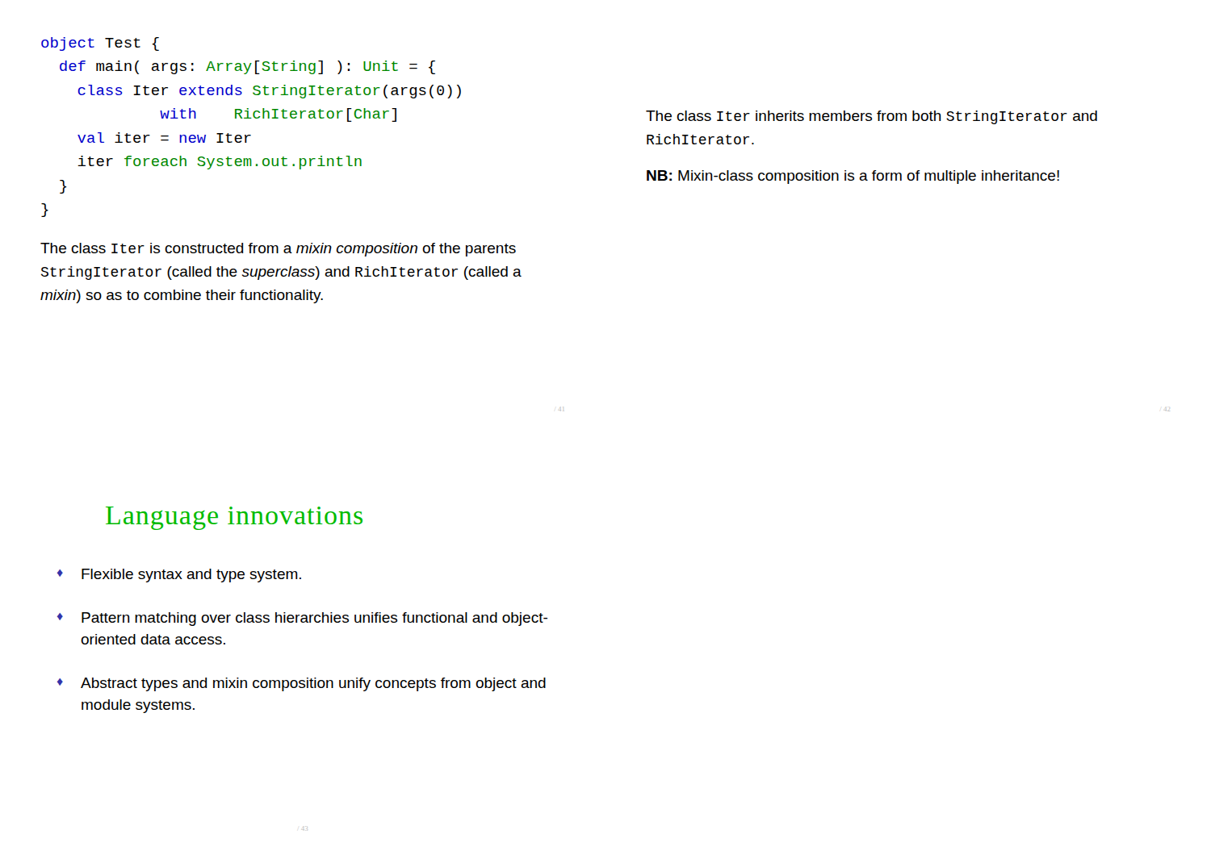object Test {
  def main( args: Array[String] ): Unit = {
    class Iter extends StringIterator(args(0))
             with    RichIterator[Char]
    val iter = new Iter
    iter foreach System.out.println
  }
}
The class Iter is constructed from a mixin composition of the parents StringIterator (called the superclass) and RichIterator (called a mixin) so as to combine their functionality.
/ 41
The class Iter inherits members from both StringIterator and RichIterator.
NB: Mixin-class composition is a form of multiple inheritance!
/ 42
Language innovations
Flexible syntax and type system.
Pattern matching over class hierarchies unifies functional and object-oriented data access.
Abstract types and mixin composition unify concepts from object and module systems.
/ 43